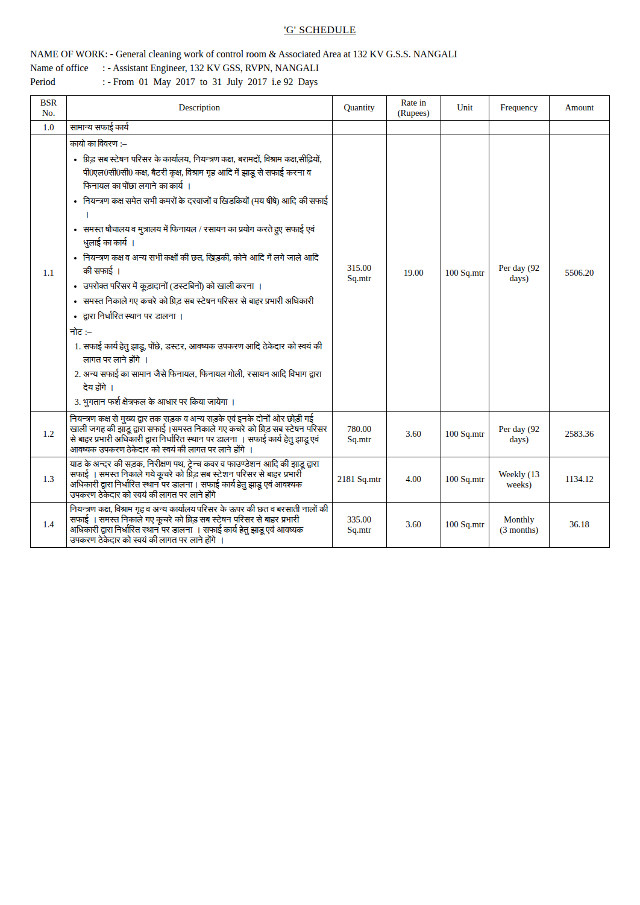'G' SCHEDULE
NAME OF WORK: - General cleaning work of control room & Associated Area at 132 KV G.S.S. NANGALI
Name of office: - Assistant Engineer, 132 KV GSS, RVPN, NANGALI
Period: - From 01 May 2017 to 31 July 2017 i.e 92 Days
| BSR No. | Description | Quantity | Rate in (Rupees) | Unit | Frequency | Amount |
| --- | --- | --- | --- | --- | --- | --- |
| 1.0 | सामान्य सफाई कार्य | | | | | |
| 1.1 | कायो का विवरण :– ग्रिड़ सब स्टेषन परिसर के कार्यालय, नियन्त्रण कक्ष, बरामदों, विश्राम कक्ष,सीढ़ियों, पी0एल0सी0सी0 कक्ष, बैटरी कृक्ष, विश्राम गृह आदि में झाडू से सफाई करना व फिनायल का पोंछा लगाने का कार्य । नियन्त्रण कक्ष समेत सभी कमरों के दरवाजों व खिडकियों (मय षीषे) आदि की सफाई । समस्त षौचालय व मुत्रालय में फिनायल / रसायन का प्रयोग करते हुए सफाई एवं धुलाई का कार्य । नियन्त्रण कक्ष व अन्य सभी कक्षों की छत, खिड़की, कोने आदि में लगे जाले आदि की सफाई । उपरोक्त परिसर में कूड़ादानों (डस्टबिनों) को खाली करना । समस्त निकाले गए कचरे को ग्रिड़ सब स्टेषन परिसर से बाहर प्रभारी अधिकारी द्वारा निर्धारित स्थान पर डालना । नोट :– सफाई कार्य हेतु झाडू, पोंछे, डस्टर, आवष्यक उपकरण आदि ठेकेदार को स्वयं की लागत पर लाने होंगे । अन्य सफाई का सामान जैसे फिनायल, फिनायल गोली, रसायन आदि विभाग द्वारा देय होंगे । भुगतान फर्श क्षेत्रफल के आधार पर किया जायेगा । | 315.00 Sq.mtr | 19.00 | 100 Sq.mtr | Per day (92 days) | 5506.20 |
| 1.2 | नियन्त्रण कक्ष से मुख्य द्वार तक सड़क व अन्य सड़के एवं इनके दोनों ओर छोड़ी गई खाली जगह की झाडू द्वारा सफाई।समस्त निकाले गए कचरे को ग्रिड़ सब स्टेषन परिसर से बाहर प्रभारी अधिकारी द्वारा निर्धारित स्थान पर डालना । सफाई कार्य हेतु झाडू एवं आवष्यक उपकरण ठेकेदार को स्वयं की लागत पर लाने होंगे । | 780.00 Sq.mtr | 3.60 | 100 Sq.mtr | Per day (92 days) | 2583.36 |
| 1.3 | याड के अन्दर की सड़क, निरीक्षण पथ, ट्रेन्च कवर व फाउण्डेशन आदि की झाडू द्वारा सफाई । समस्त निकाले गये कूचरे को ग्रिड़ सब स्टेशन परिसर से बाहर प्रभारी अधिकारी द्वारा निर्धारित स्थान पर डालना। सफाई कार्य हेतु झाडू एवं आवश्यक उपकरण ठेकेदार को स्वयं की लागत पर लाने होंगे | 2181 Sq.mtr | 4.00 | 100 Sq.mtr | Weekly (13 weeks) | 1134.12 |
| 1.4 | नियन्त्रण कक्ष, विश्राम गृह व अन्य कार्यालय परिसर के ऊपर की छत व बरसाती नालों की सफाई । समस्त निकाले गए कूचरे को ग्रिड़ सब स्टेषन परिसर से बाहर प्रभारी अधिकारी द्वारा निर्धारित स्थान पर डालना । सफाई कार्य हेतु झाडू एवं आवष्यक उपकरण ठेकेदार को स्वयं की लागत पर लाने होंगे । | 335.00 Sq.mtr | 3.60 | 100 Sq.mtr | Monthly (3 months) | 36.18 |